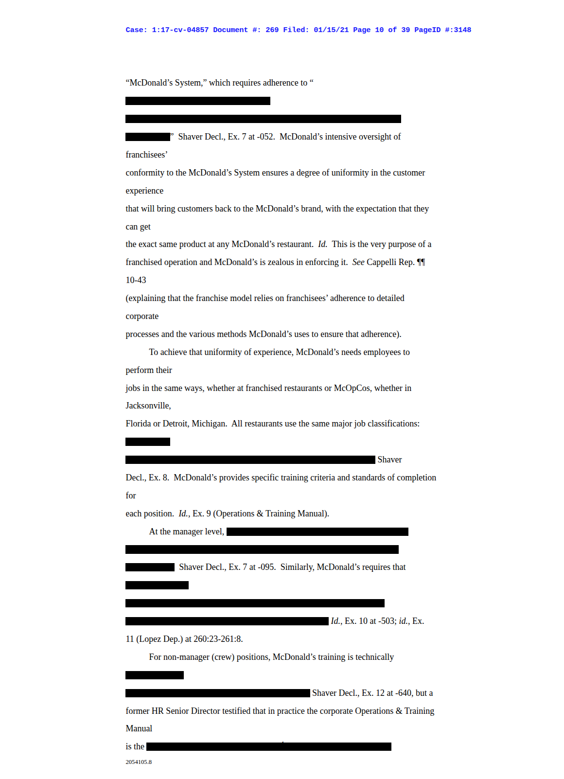Case: 1:17-cv-04857 Document #: 269 Filed: 01/15/21 Page 10 of 39 PageID #:3148
“McDonald’s System,” which requires adherence to “
” Shaver Decl., Ex. 7 at -052. McDonald’s intensive oversight of franchisees’
conformity to the McDonald’s System ensures a degree of uniformity in the customer experience
that will bring customers back to the McDonald’s brand, with the expectation that they can get
the exact same product at any McDonald’s restaurant. Id. This is the very purpose of a
franchised operation and McDonald’s is zealous in enforcing it. See Cappelli Rep. ¶¶ 10-43
(explaining that the franchise model relies on franchisees’ adherence to detailed corporate
processes and the various methods McDonald’s uses to ensure that adherence).
To achieve that uniformity of experience, McDonald’s needs employees to perform their
jobs in the same ways, whether at franchised restaurants or McOpCos, whether in Jacksonville,
Florida or Detroit, Michigan. All restaurants use the same major job classifications:
Shaver
Decl., Ex. 8. McDonald’s provides specific training criteria and standards of completion for
each position. Id., Ex. 9 (Operations & Training Manual).
At the manager level,
Shaver Decl., Ex. 7 at -095. Similarly, McDonald’s requires that
Id., Ex. 10 at -503; id., Ex.
11 (Lopez Dep.) at 260:23-261:8.
For non-manager (crew) positions, McDonald’s training is technically
Shaver Decl., Ex. 12 at -640, but a
former HR Senior Director testified that in practice the corporate Operations & Training Manual
is the
- 4 -
2054105.8